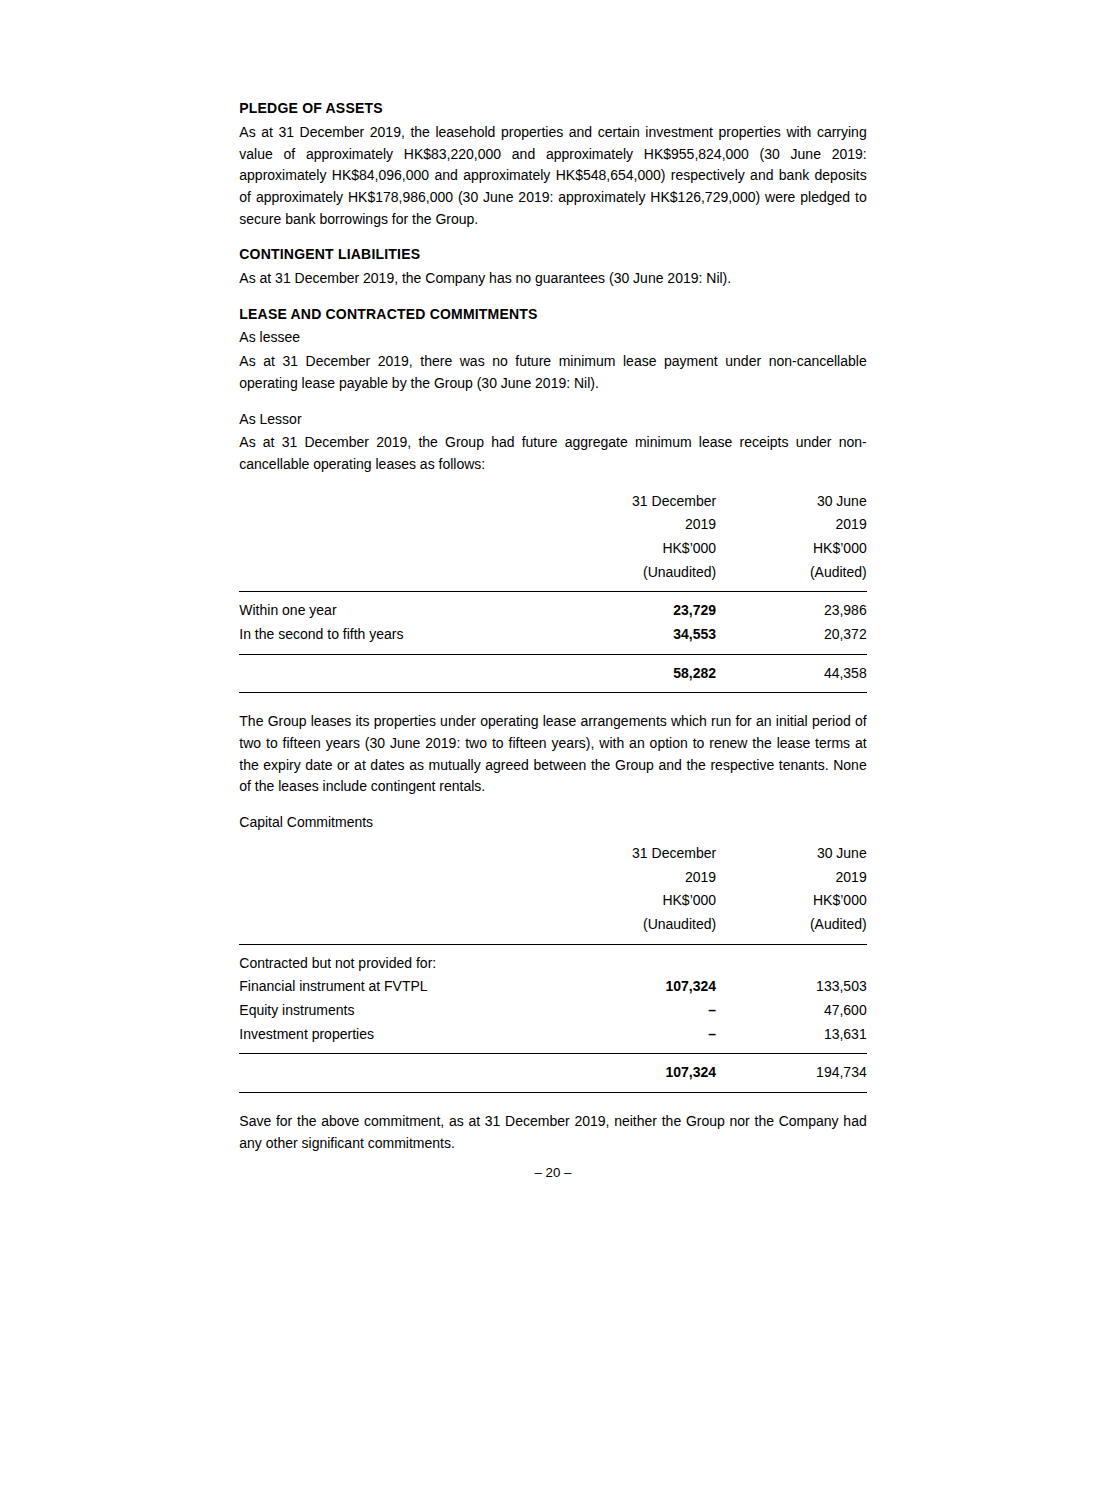Pledge of Assets
As at 31 December 2019, the leasehold properties and certain investment properties with carrying value of approximately HK$83,220,000 and approximately HK$955,824,000 (30 June 2019: approximately HK$84,096,000 and approximately HK$548,654,000) respectively and bank deposits of approximately HK$178,986,000 (30 June 2019: approximately HK$126,729,000) were pledged to secure bank borrowings for the Group.
Contingent Liabilities
As at 31 December 2019, the Company has no guarantees (30 June 2019: Nil).
Lease and Contracted Commitments
As lessee
As at 31 December 2019, there was no future minimum lease payment under non-cancellable operating lease payable by the Group (30 June 2019: Nil).
As Lessor
As at 31 December 2019, the Group had future aggregate minimum lease receipts under non-cancellable operating leases as follows:
| | 31 December | 30 June |
| --- | --- | --- |
| | 2019 | 2019 |
| | HK$’000 | HK$’000 |
| | (Unaudited) | (Audited) |
| Within one year | 23,729 | 23,986 |
| In the second to fifth years | 34,553 | 20,372 |
| | 58,282 | 44,358 |
The Group leases its properties under operating lease arrangements which run for an initial period of two to fifteen years (30 June 2019: two to fifteen years), with an option to renew the lease terms at the expiry date or at dates as mutually agreed between the Group and the respective tenants. None of the leases include contingent rentals.
Capital Commitments
| | 31 December | 30 June |
| --- | --- | --- |
| | 2019 | 2019 |
| | HK$’000 | HK$’000 |
| | (Unaudited) | (Audited) |
| Contracted but not provided for: | | |
| Financial instrument at FVTPL | 107,324 | 133,503 |
| Equity instruments | – | 47,600 |
| Investment properties | – | 13,631 |
| | 107,324 | 194,734 |
Save for the above commitment, as at 31 December 2019, neither the Group nor the Company had any other significant commitments.
– 20 –